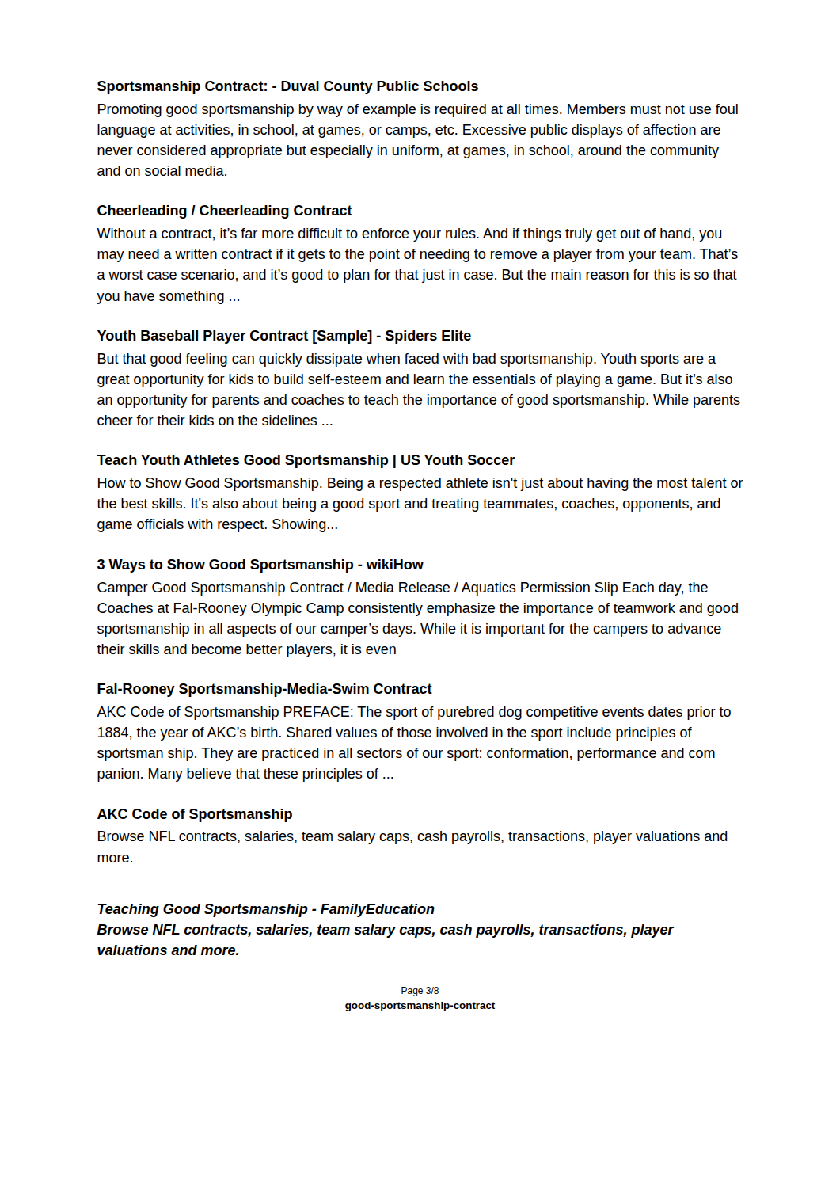Sportsmanship Contract: - Duval County Public Schools
Promoting good sportsmanship by way of example is required at all times. Members must not use foul language at activities, in school, at games, or camps, etc. Excessive public displays of affection are never considered appropriate but especially in uniform, at games, in school, around the community and on social media.
Cheerleading / Cheerleading Contract
Without a contract, it’s far more difficult to enforce your rules. And if things truly get out of hand, you may need a written contract if it gets to the point of needing to remove a player from your team. That’s a worst case scenario, and it’s good to plan for that just in case. But the main reason for this is so that you have something ...
Youth Baseball Player Contract [Sample] - Spiders Elite
But that good feeling can quickly dissipate when faced with bad sportsmanship. Youth sports are a great opportunity for kids to build self-esteem and learn the essentials of playing a game. But it’s also an opportunity for parents and coaches to teach the importance of good sportsmanship. While parents cheer for their kids on the sidelines ...
Teach Youth Athletes Good Sportsmanship | US Youth Soccer
How to Show Good Sportsmanship. Being a respected athlete isn't just about having the most talent or the best skills. It's also about being a good sport and treating teammates, coaches, opponents, and game officials with respect. Showing...
3 Ways to Show Good Sportsmanship - wikiHow
Camper Good Sportsmanship Contract / Media Release / Aquatics Permission Slip Each day, the Coaches at Fal-Rooney Olympic Camp consistently emphasize the importance of teamwork and good sportsmanship in all aspects of our camper’s days. While it is important for the campers to advance their skills and become better players, it is even
Fal-Rooney Sportsmanship-Media-Swim Contract
AKC Code of Sportsmanship PREFACE: The sport of purebred dog competitive events dates prior to 1884, the year of AKC’s birth. Shared values of those involved in the sport include principles of sportsman ship. They are practiced in all sectors of our sport: conformation, performance and com panion. Many believe that these principles of ...
AKC Code of Sportsmanship
Browse NFL contracts, salaries, team salary caps, cash payrolls, transactions, player valuations and more.
Teaching Good Sportsmanship - FamilyEducation
Browse NFL contracts, salaries, team salary caps, cash payrolls, transactions, player valuations and more.
Page 3/8 good-sportsmanship-contract